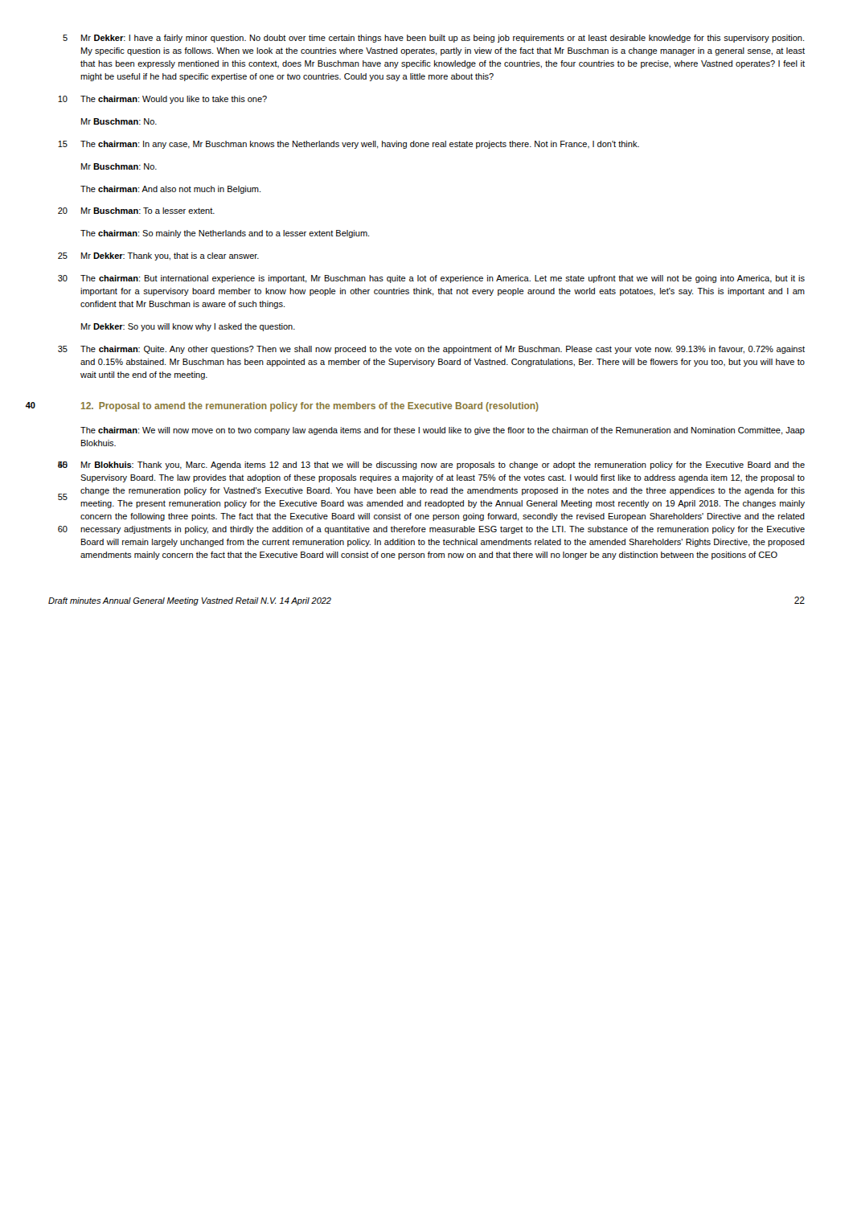5 Mr Dekker: I have a fairly minor question. No doubt over time certain things have been built up as being job requirements or at least desirable knowledge for this supervisory position. My specific question is as follows. When we look at the countries where Vastned operates, partly in view of the fact that Mr Buschman is a change manager in a general sense, at least that has been expressly mentioned in this context, does Mr Buschman have any specific knowledge of the countries, the four countries to be precise, where Vastned operates? I feel it might be useful if he had specific expertise of one or two countries. Could you say a little more about this?
10 The chairman: Would you like to take this one?
Mr Buschman: No.
15 The chairman: In any case, Mr Buschman knows the Netherlands very well, having done real estate projects there. Not in France, I don't think.
Mr Buschman: No.
The chairman: And also not much in Belgium.
20 Mr Buschman: To a lesser extent.
The chairman: So mainly the Netherlands and to a lesser extent Belgium.
25 Mr Dekker: Thank you, that is a clear answer.
30 The chairman: But international experience is important, Mr Buschman has quite a lot of experience in America. Let me state upfront that we will not be going into America, but it is important for a supervisory board member to know how people in other countries think, that not every people around the world eats potatoes, let's say. This is important and I am confident that Mr Buschman is aware of such things.
Mr Dekker: So you will know why I asked the question.
35 The chairman: Quite. Any other questions? Then we shall now proceed to the vote on the appointment of Mr Buschman. Please cast your vote now. 99.13% in favour, 0.72% against and 0.15% abstained. Mr Buschman has been appointed as a member of the Supervisory Board of Vastned. Congratulations, Ber. There will be flowers for you too, but you will have to wait until the end of the meeting.
4012. Proposal to amend the remuneration policy for the members of the Executive Board (resolution)
The chairman: We will now move on to two company law agenda items and for these I would like to give the floor to the chairman of the Remuneration and Nomination Committee, Jaap Blokhuis.
45
50 55 60 Mr Blokhuis: Thank you, Marc. Agenda items 12 and 13 that we will be discussing now are proposals to change or adopt the remuneration policy for the Executive Board and the Supervisory Board. The law provides that adoption of these proposals requires a majority of at least 75% of the votes cast. I would first like to address agenda item 12, the proposal to change the remuneration policy for Vastned's Executive Board. You have been able to read the amendments proposed in the notes and the three appendices to the agenda for this meeting. The present remuneration policy for the Executive Board was amended and readopted by the Annual General Meeting most recently on 19 April 2018. The changes mainly concern the following three points. The fact that the Executive Board will consist of one person going forward, secondly the revised European Shareholders' Directive and the related necessary adjustments in policy, and thirdly the addition of a quantitative and therefore measurable ESG target to the LTI. The substance of the remuneration policy for the Executive Board will remain largely unchanged from the current remuneration policy. In addition to the technical amendments related to the amended Shareholders' Rights Directive, the proposed amendments mainly concern the fact that the Executive Board will consist of one person from now on and that there will no longer be any distinction between the positions of CEO
Draft minutes Annual General Meeting Vastned Retail N.V. 14 April 2022
22